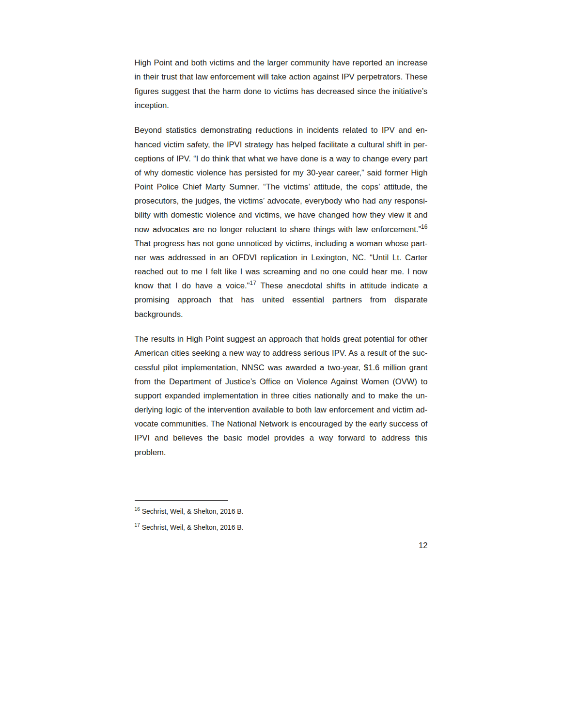High Point and both victims and the larger community have reported an increase in their trust that law enforcement will take action against IPV perpetrators. These figures suggest that the harm done to victims has decreased since the initiative’s inception.
Beyond statistics demonstrating reductions in incidents related to IPV and enhanced victim safety, the IPVI strategy has helped facilitate a cultural shift in perceptions of IPV. “I do think that what we have done is a way to change every part of why domestic violence has persisted for my 30-year career,” said former High Point Police Chief Marty Sumner. “The victims’ attitude, the cops’ attitude, the prosecutors, the judges, the victims’ advocate, everybody who had any responsibility with domestic violence and victims, we have changed how they view it and now advocates are no longer reluctant to share things with law enforcement.”16 That progress has not gone unnoticed by victims, including a woman whose partner was addressed in an OFDVI replication in Lexington, NC. “Until Lt. Carter reached out to me I felt like I was screaming and no one could hear me. I now know that I do have a voice."17 These anecdotal shifts in attitude indicate a promising approach that has united essential partners from disparate backgrounds.
The results in High Point suggest an approach that holds great potential for other American cities seeking a new way to address serious IPV. As a result of the successful pilot implementation, NNSC was awarded a two-year, $1.6 million grant from the Department of Justice’s Office on Violence Against Women (OVW) to support expanded implementation in three cities nationally and to make the underlying logic of the intervention available to both law enforcement and victim advocate communities. The National Network is encouraged by the early success of IPVI and believes the basic model provides a way forward to address this problem.
16 Sechrist, Weil, & Shelton, 2016 B.
17 Sechrist, Weil, & Shelton, 2016 B.
12